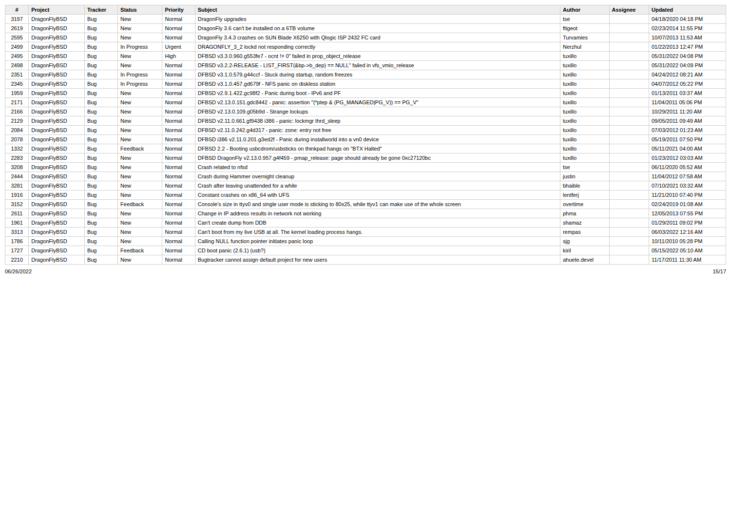| # | Project | Tracker | Status | Priority | Subject | Author | Assignee | Updated |
| --- | --- | --- | --- | --- | --- | --- | --- | --- |
| 3197 | DragonFlyBSD | Bug | New | Normal | DragonFly upgrades | tse | | 04/18/2020 04:18 PM |
| 2619 | DragonFlyBSD | Bug | New | Normal | DragonFly 3.6 can't be installed on a 6TB volume | ftigeot | | 02/23/2014 11:55 PM |
| 2595 | DragonFlyBSD | Bug | New | Normal | DragonFly 3.4.3 crashes on SUN Blade X6250 with Qlogic ISP 2432 FC card | Turvamies | | 10/07/2013 11:53 AM |
| 2499 | DragonFlyBSD | Bug | In Progress | Urgent | DRAGONFLY_3_2 lockd not responding correctly | Nerzhul | | 01/22/2013 12:47 PM |
| 2495 | DragonFlyBSD | Bug | New | High | DFBSD v3.3.0.960.g553fe7 - ocnt != 0" failed in prop_object_release | tuxillo | | 05/31/2022 04:08 PM |
| 2498 | DragonFlyBSD | Bug | New | Normal | DFBSD v3.2.2-RELEASE - LIST_FIRST(&bp->b_dep) == NULL" failed in vfs_vmio_release | tuxillo | | 05/31/2022 04:09 PM |
| 2351 | DragonFlyBSD | Bug | In Progress | Normal | DFBSD v3.1.0.579.g44ccf - Stuck during startup, random freezes | tuxillo | | 04/24/2012 08:21 AM |
| 2345 | DragonFlyBSD | Bug | In Progress | Normal | DFBSD v3.1.0.457.gd679f - NFS panic on diskless station | tuxillo | | 04/07/2012 05:22 PM |
| 1959 | DragonFlyBSD | Bug | New | Normal | DFBSD v2.9.1.422.gc98f2 - Panic during boot - IPv6 and PF | tuxillo | | 01/13/2011 03:37 AM |
| 2171 | DragonFlyBSD | Bug | New | Normal | DFBSD v2.13.0.151.gdc8442 - panic: assertion "(*ptep & (PG_MANAGED/PG_V)) == PG_V" | tuxillo | | 11/04/2011 05:06 PM |
| 2166 | DragonFlyBSD | Bug | New | Normal | DFBSD v2.13.0.109.g05b9d - Strange lockups | tuxillo | | 10/29/2011 11:20 AM |
| 2129 | DragonFlyBSD | Bug | New | Normal | DFBSD v2.11.0.661.gf9438 i386 - panic: lockmgr thrd_sleep | tuxillo | | 09/05/2011 09:49 AM |
| 2084 | DragonFlyBSD | Bug | New | Normal | DFBSD v2.11.0.242.g4d317 - panic: zone: entry not free | tuxillo | | 07/03/2012 01:23 AM |
| 2078 | DragonFlyBSD | Bug | New | Normal | DFBSD i386 v2.11.0.201.g3ed2f - Panic during installworld into a vn0 device | tuxillo | | 05/19/2011 07:50 PM |
| 1332 | DragonFlyBSD | Bug | Feedback | Normal | DFBSD 2.2 - Booting usbcdrom/usbsticks on thinkpad hangs on "BTX Halted" | tuxillo | | 05/11/2021 04:00 AM |
| 2283 | DragonFlyBSD | Bug | New | Normal | DFBSD DragonFly v2.13.0.957.g4f459 - pmap_release: page should already be gone 0xc27120bc | tuxillo | | 01/23/2012 03:03 AM |
| 3208 | DragonFlyBSD | Bug | New | Normal | Crash related to nfsd | tse | | 06/11/2020 05:52 AM |
| 2444 | DragonFlyBSD | Bug | New | Normal | Crash during Hammer overnight cleanup | justin | | 11/04/2012 07:58 AM |
| 3281 | DragonFlyBSD | Bug | New | Normal | Crash after leaving unattended for a while | bhaible | | 07/10/2021 03:32 AM |
| 1916 | DragonFlyBSD | Bug | New | Normal | Constant crashes on x86_64 with UFS | lentferj | | 11/21/2010 07:40 PM |
| 3152 | DragonFlyBSD | Bug | Feedback | Normal | Console's size in ttyv0 and single user mode is sticking to 80x25, while ttyv1 can make use of the whole screen | overtime | | 02/24/2019 01:08 AM |
| 2611 | DragonFlyBSD | Bug | New | Normal | Change in IP address results in network not working | phma | | 12/05/2013 07:55 PM |
| 1961 | DragonFlyBSD | Bug | New | Normal | Can't create dump from DDB | shamaz | | 01/29/2011 09:02 PM |
| 3313 | DragonFlyBSD | Bug | New | Normal | Can't boot from my live USB at all. The kernel loading process hangs. | rempas | | 06/03/2022 12:16 AM |
| 1786 | DragonFlyBSD | Bug | New | Normal | Calling NULL function pointer initiates panic loop | sjg | | 10/11/2010 05:28 PM |
| 1727 | DragonFlyBSD | Bug | Feedback | Normal | CD boot panic (2.6.1) (usb?) | kiril | | 05/15/2022 05:10 AM |
| 2210 | DragonFlyBSD | Bug | New | Normal | Bugtracker cannot assign default project for new users | ahuete.devel | | 11/17/2011 11:30 AM |
06/26/2022 15/17